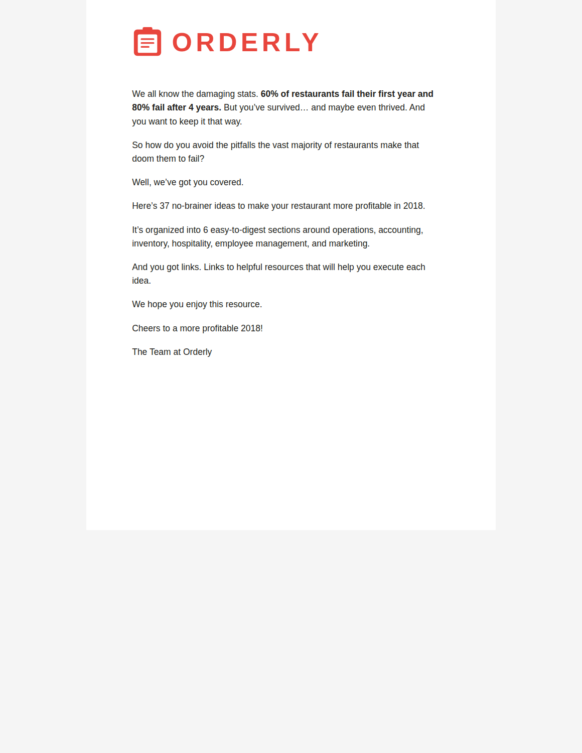ORDERLY
We all know the damaging stats. 60% of restaurants fail their first year and 80% fail after 4 years. But you’ve survived… and maybe even thrived. And you want to keep it that way.
So how do you avoid the pitfalls the vast majority of restaurants make that doom them to fail?
Well, we’ve got you covered.
Here’s 37 no-brainer ideas to make your restaurant more profitable in 2018.
It’s organized into 6 easy-to-digest sections around operations, accounting, inventory, hospitality, employee management, and marketing.
And you got links. Links to helpful resources that will help you execute each idea.
We hope you enjoy this resource.
Cheers to a more profitable 2018!
The Team at Orderly